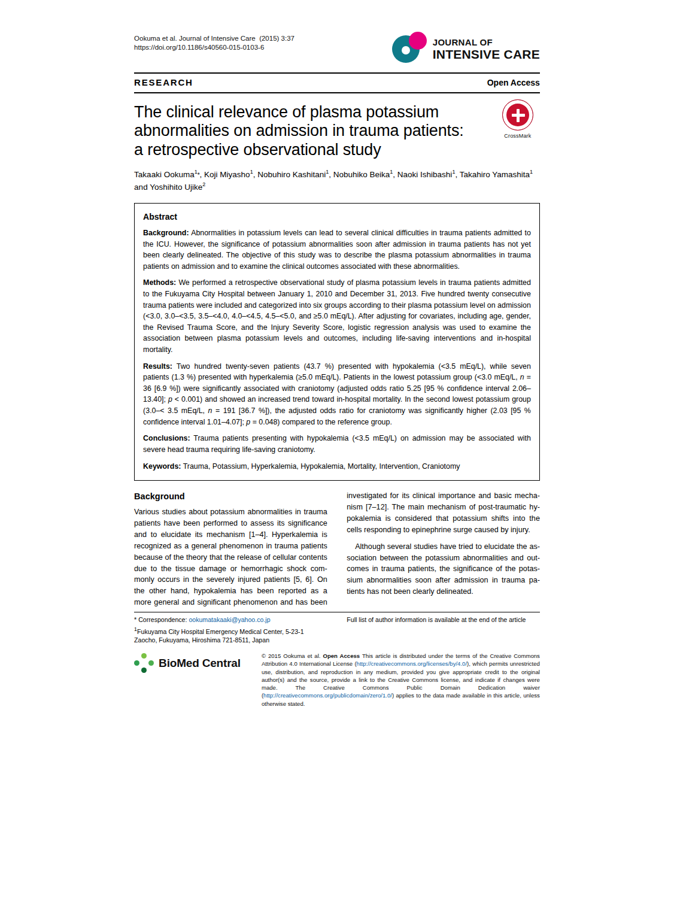Ookuma et al. Journal of Intensive Care (2015) 3:37
https://doi.org/10.1186/s40560-015-0103-6
JOURNAL OF
INTENSIVE CARE
Research
Open Access
CrossMark
The clinical relevance of plasma potassium abnormalities on admission in trauma patients: a retrospective observational study
Takaaki Ookuma1*, Koji Miyasho1, Nobuhiro Kashitani1, Nobuhiko Beika1, Naoki Ishibashi1, Takahiro Yamashita1 and Yoshihito Ujike2
Abstract
Background: Abnormalities in potassium levels can lead to several clinical difficulties in trauma patients admitted to the ICU. However, the significance of potassium abnormalities soon after admission in trauma patients has not yet been clearly delineated. The objective of this study was to describe the plasma potassium abnormalities in trauma patients on admission and to examine the clinical outcomes associated with these abnormalities.
Methods: We performed a retrospective observational study of plasma potassium levels in trauma patients admitted to the Fukuyama City Hospital between January 1, 2010 and December 31, 2013. Five hundred twenty consecutive trauma patients were included and categorized into six groups according to their plasma potassium level on admission (<3.0, 3.0–<3.5, 3.5–<4.0, 4.0–<4.5, 4.5–<5.0, and ≥5.0 mEq/L). After adjusting for covariates, including age, gender, the Revised Trauma Score, and the Injury Severity Score, logistic regression analysis was used to examine the association between plasma potassium levels and outcomes, including life-saving interventions and in-hospital mortality.
Results: Two hundred twenty-seven patients (43.7 %) presented with hypokalemia (<3.5 mEq/L), while seven patients (1.3 %) presented with hyperkalemia (≥5.0 mEq/L). Patients in the lowest potassium group (<3.0 mEq/L, n = 36 [6.9 %]) were significantly associated with craniotomy (adjusted odds ratio 5.25 [95 % confidence interval 2.06–13.40]; p < 0.001) and showed an increased trend toward in-hospital mortality. In the second lowest potassium group (3.0–< 3.5 mEq/L, n = 191 [36.7 %]), the adjusted odds ratio for craniotomy was significantly higher (2.03 [95 % confidence interval 1.01–4.07]; p = 0.048) compared to the reference group.
Conclusions: Trauma patients presenting with hypokalemia (<3.5 mEq/L) on admission may be associated with severe head trauma requiring life-saving craniotomy.
Keywords: Trauma, Potassium, Hyperkalemia, Hypokalemia, Mortality, Intervention, Craniotomy
Background
Various studies about potassium abnormalities in trauma patients have been performed to assess its significance and to elucidate its mechanism [1–4]. Hyperkalemia is recognized as a general phenomenon in trauma patients because of the theory that the release of cellular contents due to the tissue damage or hemorrhagic shock commonly occurs in the severely injured patients [5, 6]. On the other hand, hypokalemia has been reported as a more general and significant phenomenon and has been investigated for its clinical importance and basic mechanism [7–12]. The main mechanism of post-traumatic hypokalemia is considered that potassium shifts into the cells responding to epinephrine surge caused by injury.
Although several studies have tried to elucidate the association between the potassium abnormalities and outcomes in trauma patients, the significance of the potassium abnormalities soon after admission in trauma patients has not been clearly delineated.
* Correspondence: ookumatakaaki@yahoo.co.jp
1Fukuyama City Hospital Emergency Medical Center, 5-23-1 Zaocho, Fukuyama, Hiroshima 721-8511, Japan
Full list of author information is available at the end of the article
BioMed Central
© 2015 Ookuma et al. Open Access This article is distributed under the terms of the Creative Commons Attribution 4.0 International License (http://creativecommons.org/licenses/by/4.0/), which permits unrestricted use, distribution, and reproduction in any medium, provided you give appropriate credit to the original author(s) and the source, provide a link to the Creative Commons license, and indicate if changes were made. The Creative Commons Public Domain Dedication waiver (http://creativecommons.org/publicdomain/zero/1.0/) applies to the data made available in this article, unless otherwise stated.